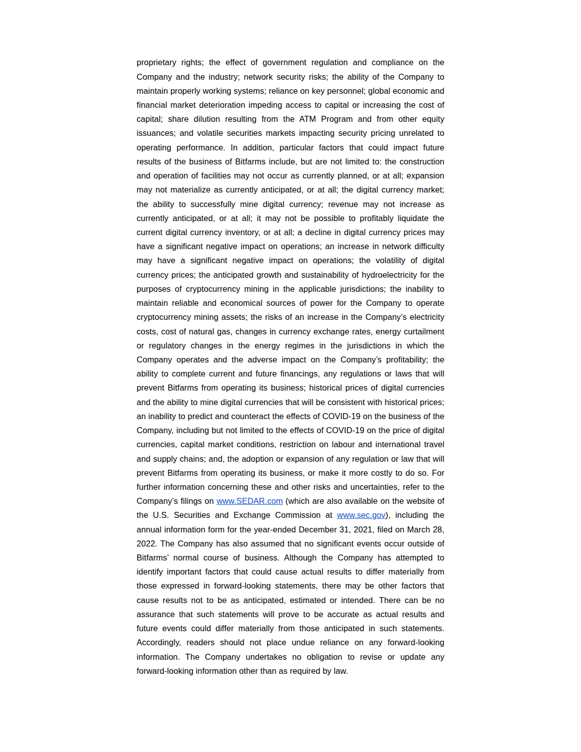proprietary rights; the effect of government regulation and compliance on the Company and the industry; network security risks; the ability of the Company to maintain properly working systems; reliance on key personnel; global economic and financial market deterioration impeding access to capital or increasing the cost of capital; share dilution resulting from the ATM Program and from other equity issuances; and volatile securities markets impacting security pricing unrelated to operating performance. In addition, particular factors that could impact future results of the business of Bitfarms include, but are not limited to: the construction and operation of facilities may not occur as currently planned, or at all; expansion may not materialize as currently anticipated, or at all; the digital currency market; the ability to successfully mine digital currency; revenue may not increase as currently anticipated, or at all; it may not be possible to profitably liquidate the current digital currency inventory, or at all; a decline in digital currency prices may have a significant negative impact on operations; an increase in network difficulty may have a significant negative impact on operations; the volatility of digital currency prices; the anticipated growth and sustainability of hydroelectricity for the purposes of cryptocurrency mining in the applicable jurisdictions; the inability to maintain reliable and economical sources of power for the Company to operate cryptocurrency mining assets; the risks of an increase in the Company’s electricity costs, cost of natural gas, changes in currency exchange rates, energy curtailment or regulatory changes in the energy regimes in the jurisdictions in which the Company operates and the adverse impact on the Company’s profitability; the ability to complete current and future financings, any regulations or laws that will prevent Bitfarms from operating its business; historical prices of digital currencies and the ability to mine digital currencies that will be consistent with historical prices; an inability to predict and counteract the effects of COVID-19 on the business of the Company, including but not limited to the effects of COVID-19 on the price of digital currencies, capital market conditions, restriction on labour and international travel and supply chains; and, the adoption or expansion of any regulation or law that will prevent Bitfarms from operating its business, or make it more costly to do so. For further information concerning these and other risks and uncertainties, refer to the Company’s filings on www.SEDAR.com (which are also available on the website of the U.S. Securities and Exchange Commission at www.sec.gov), including the annual information form for the year-ended December 31, 2021, filed on March 28, 2022. The Company has also assumed that no significant events occur outside of Bitfarms’ normal course of business. Although the Company has attempted to identify important factors that could cause actual results to differ materially from those expressed in forward-looking statements, there may be other factors that cause results not to be as anticipated, estimated or intended. There can be no assurance that such statements will prove to be accurate as actual results and future events could differ materially from those anticipated in such statements. Accordingly, readers should not place undue reliance on any forward-looking information. The Company undertakes no obligation to revise or update any forward-looking information other than as required by law.